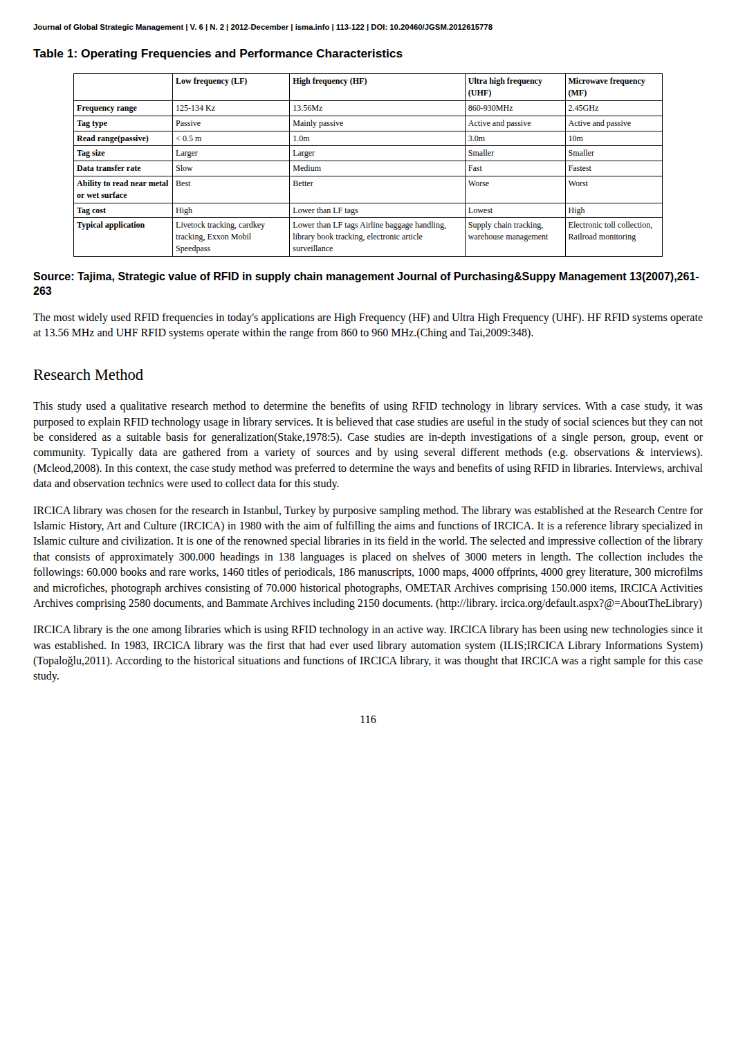Journal of Global Strategic Management | V. 6 | N. 2 | 2012-December | isma.info | 113-122 | DOI: 10.20460/JGSM.2012615778
Table 1: Operating Frequencies and Performance Characteristics
| | Low frequency (LF) | High frequency (HF) | Ultra high frequency (UHF) | Microwave frequency (MF) |
| --- | --- | --- | --- | --- |
| Frequency range | 125-134 Kz | 13.56Mz | 860-930MHz | 2.45GHz |
| Tag type | Passive | Mainly passive | Active and passive | Active and passive |
| Read range(passive) | < 0.5 m | 1.0m | 3.0m | 10m |
| Tag size | Larger | Larger | Smaller | Smaller |
| Data transfer rate | Slow | Medium | Fast | Fastest |
| Ability to read near metal or wet surface | Best | Better | Worse | Worst |
| Tag cost | High | Lower than LF tags | Lowest | High |
| Typical application | Livetock tracking, cardkey tracking, Exxon Mobil Speedpass | Lower than LF tags Airline baggage handling, library book tracking, electronic article surveillance | Supply chain tracking, warehouse management | Electronic toll collection, Railroad monitoring |
Source: Tajima, Strategic value of RFID in supply chain management Journal of Purchasing&Suppy Management 13(2007),261-263
The most widely used RFID frequencies in today's applications are High Frequency (HF) and Ultra High Frequency (UHF). HF RFID systems operate at 13.56 MHz and UHF RFID systems operate within the range from 860 to 960 MHz.(Ching and Tai,2009:348).
Research Method
This study used a qualitative research method to determine the benefits of using RFID technology in library services. With a case study, it was purposed to explain RFID technology usage in library services. It is believed that case studies are useful in the study of social sciences but they can not be considered as a suitable basis for generalization(Stake,1978:5). Case studies are in-depth investigations of a single person, group, event or community. Typically data are gathered from a variety of sources and by using several different methods (e.g. observations & interviews). (Mcleod,2008). In this context, the case study method was preferred to determine the ways and benefits of using RFID in libraries. Interviews, archival data and observation technics were used to collect data for this study.
IRCICA library was chosen for the research in Istanbul, Turkey by purposive sampling method. The library was established at the Research Centre for Islamic History, Art and Culture (IRCICA) in 1980 with the aim of fulfilling the aims and functions of IRCICA. It is a reference library specialized in Islamic culture and civilization. It is one of the renowned special libraries in its field in the world. The selected and impressive collection of the library that consists of approximately 300.000 headings in 138 languages is placed on shelves of 3000 meters in length. The collection includes the followings: 60.000 books and rare works, 1460 titles of periodicals, 186 manuscripts, 1000 maps, 4000 offprints, 4000 grey literature, 300 microfilms and microfiches, photograph archives consisting of 70.000 historical photographs, OMETAR Archives comprising 150.000 items, IRCICA Activities Archives comprising 2580 documents, and Bammate Archives including 2150 documents. (http://library. ircica.org/default.aspx?@=AboutTheLibrary)
IRCICA library is the one among libraries which is using RFID technology in an active way. IRCICA library has been using new technologies since it was established. In 1983, IRCICA library was the first that had ever used library automation system (ILIS;IRCICA Library Informations System) (Topaloğlu,2011). According to the historical situations and functions of IRCICA library, it was thought that IRCICA was a right sample for this case study.
116